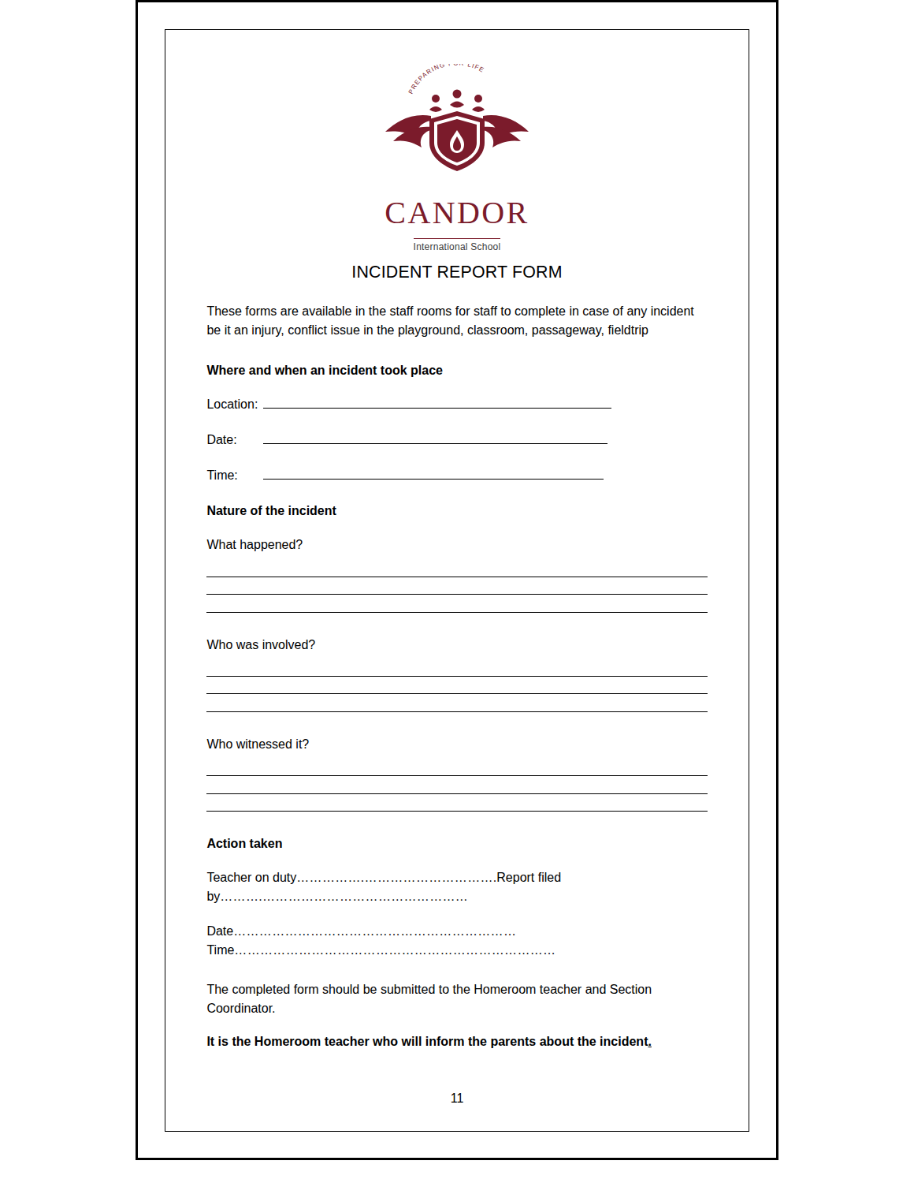Candor International School crest PREPARING FOR LIFE
CANDOR
International School
INCIDENT REPORT FORM
These forms are available in the staff rooms for staff to complete in case of any incident be it an injury, conflict issue in the playground, classroom, passageway, fieldtrip
Where and when an incident took place
Location:
Date:
Time:
Nature of the incident
What happened?
Who was involved?
Who witnessed it?
Action taken
Teacher on duty…………….………………………….Report filed by……….…………………………………………
Date…………………………………………………………Time…………………………………………………………………
The completed form should be submitted to the Homeroom teacher and Section Coordinator.
It is the Homeroom teacher who will inform the parents about the incident.
11